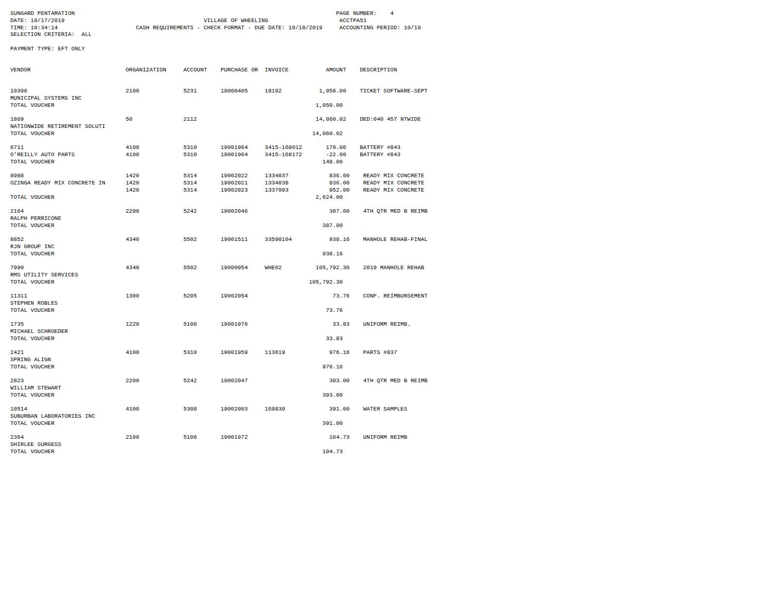SUNGARD PENTAMATION                                                                             PAGE NUMBER:    4
DATE: 10/17/2019                                         VILLAGE OF WHEELING                     ACCTPA51
TIME: 10:34:14                       CASH REQUIREMENTS - CHECK FORMAT - DUE DATE: 10/18/2019     ACCOUNTING PERIOD: 10/19
SELECTION CRITERIA:  ALL

PAYMENT TYPE: EFT ONLY


VENDOR                            ORGANIZATION     ACCOUNT    PURCHASE OR  INVOICE           AMOUNT    DESCRIPTION


10396                             2100             5231       19000405     18192           1,050.00    TICKET SOFTWARE-SEPT
MUNICIPAL SYSTEMS INC
TOTAL VOUCHER                                                                             1,050.00

1869                              50               2112                                   14,060.02    DED:040 457 NTWIDE
NATIONWIDE RETIREMENT SOLUTI
TOTAL VOUCHER                                                                            14,060.02

6711                              4100             5310       19001964     3415-168012       170.06    BATTERY #843
O'REILLY AUTO PARTS               4100             5310       19001964     3415-168172       -22.00    BATTERY #843
TOTAL VOUCHER                                                                               148.06

8988                              1420             5314       19002022     1334837            836.00    READY MIX CONCRETE
OZINGA READY MIX CONCRETE IN      1420             5314       19002021     1334838            836.00    READY MIX CONCRETE
                                  1420             5314       19002023     1337093            952.00    READY MIX CONCRETE
TOTAL VOUCHER                                                                             2,624.00

2164                              2200             5242       19002046                        387.00    4TH QTR MED B REIMB
RALPH PERRICONE
TOTAL VOUCHER                                                                               387.00

8852                              4340             5502       19001511     33590104           938.16    MANHOLE REHAB-FINAL
RJN GROUP INC
TOTAL VOUCHER                                                                               938.16

7990                              4340             5502       19000954     WHE02          105,792.30    2019 MANHOLE REHAB
RMS UTILITY SERVICES
TOTAL VOUCHER                                                                           105,792.30

11311                             1300             5205       19002054                         73.76    CONF. REIMBURSEMENT
STEPHEN ROBLES
TOTAL VOUCHER                                                                                73.76

1735                              1220             5106       19001976                         33.83    UNIFORM REIMB.
MICHAEL SCHROEDER
TOTAL VOUCHER                                                                                33.83

2421                              4100             5310       19001959     113619             976.16    PARTS #837
SPRING ALIGN
TOTAL VOUCHER                                                                               976.16

2823                              2200             5242       19002047                        393.00    4TH QTR MED B REIMB
WILLIAM STEWART
TOTAL VOUCHER                                                                               393.00

10514                             4100             5308       19002003     169839             391.00    WATER SAMPLES
SUBURBAN LABORATORIES INC
TOTAL VOUCHER                                                                               391.00

2364                              2100             5106       19001972                        104.73    UNIFORM REIMB
SHIRLEE SURGESS
TOTAL VOUCHER                                                                               104.73